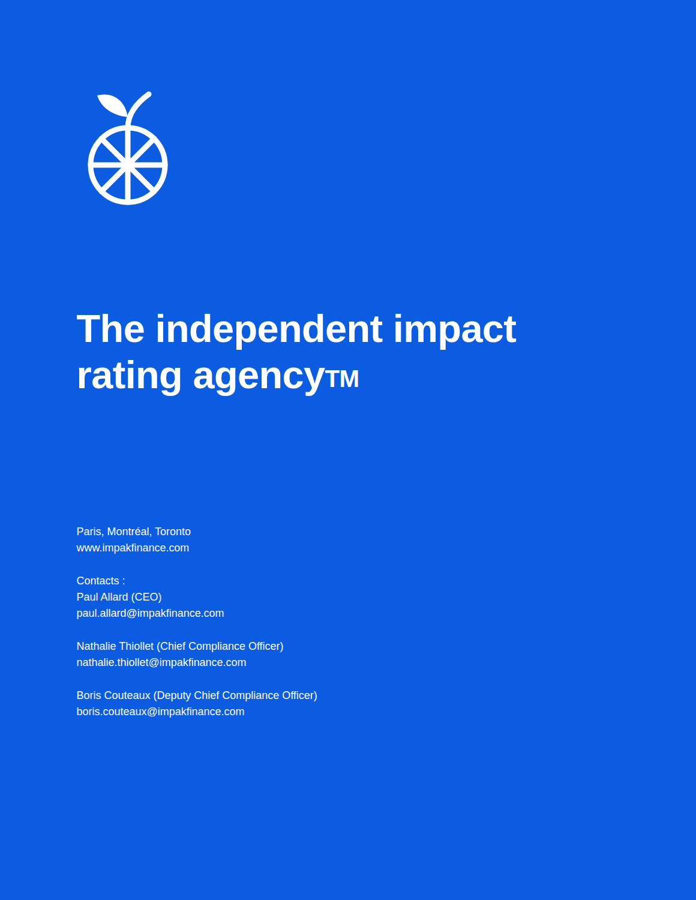The independent impact rating agencyTM
Paris, Montréal, Toronto
www.impakfinance.com
Contacts :
Paul Allard (CEO)
paul.allard@impakfinance.com
Nathalie Thiollet (Chief Compliance Officer)
nathalie.thiollet@impakfinance.com
Boris Couteaux (Deputy Chief Compliance Officer)
boris.couteaux@impakfinance.com